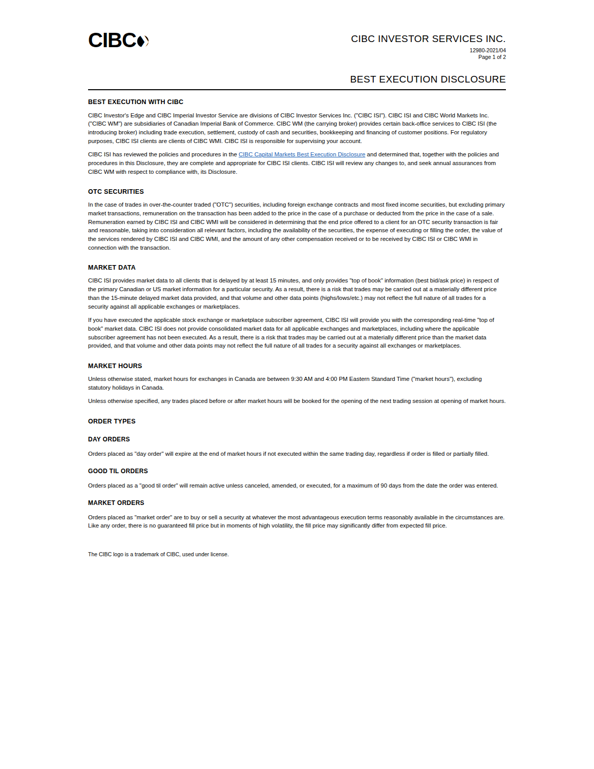CIBC❯
CIBC INVESTOR SERVICES INC.
12980-2021/04
Page 1 of 2
BEST EXECUTION DISCLOSURE
BEST EXECUTION WITH CIBC
CIBC Investor's Edge and CIBC Imperial Investor Service are divisions of CIBC Investor Services Inc. ("CIBC ISI"). CIBC ISI and CIBC World Markets Inc. ("CIBC WM") are subsidiaries of Canadian Imperial Bank of Commerce. CIBC WM (the carrying broker) provides certain back-office services to CIBC ISI (the introducing broker) including trade execution, settlement, custody of cash and securities, bookkeeping and financing of customer positions. For regulatory purposes, CIBC ISI clients are clients of CIBC WMI. CIBC ISI is responsible for supervising your account.
CIBC ISI has reviewed the policies and procedures in the CIBC Capital Markets Best Execution Disclosure and determined that, together with the policies and procedures in this Disclosure, they are complete and appropriate for CIBC ISI clients. CIBC ISI will review any changes to, and seek annual assurances from CIBC WM with respect to compliance with, its Disclosure.
OTC SECURITIES
In the case of trades in over-the-counter traded ("OTC") securities, including foreign exchange contracts and most fixed income securities, but excluding primary market transactions, remuneration on the transaction has been added to the price in the case of a purchase or deducted from the price in the case of a sale. Remuneration earned by CIBC ISI and CIBC WMI will be considered in determining that the end price offered to a client for an OTC security transaction is fair and reasonable, taking into consideration all relevant factors, including the availability of the securities, the expense of executing or filling the order, the value of the services rendered by CIBC ISI and CIBC WMI, and the amount of any other compensation received or to be received by CIBC ISI or CIBC WMI in connection with the transaction.
MARKET DATA
CIBC ISI provides market data to all clients that is delayed by at least 15 minutes, and only provides "top of book" information (best bid/ask price) in respect of the primary Canadian or US market information for a particular security. As a result, there is a risk that trades may be carried out at a materially different price than the 15-minute delayed market data provided, and that volume and other data points (highs/lows/etc.) may not reflect the full nature of all trades for a security against all applicable exchanges or marketplaces.
If you have executed the applicable stock exchange or marketplace subscriber agreement, CIBC ISI will provide you with the corresponding real-time "top of book" market data. CIBC ISI does not provide consolidated market data for all applicable exchanges and marketplaces, including where the applicable subscriber agreement has not been executed. As a result, there is a risk that trades may be carried out at a materially different price than the market data provided, and that volume and other data points may not reflect the full nature of all trades for a security against all exchanges or marketplaces.
MARKET HOURS
Unless otherwise stated, market hours for exchanges in Canada are between 9:30 AM and 4:00 PM Eastern Standard Time ("market hours"), excluding statutory holidays in Canada.
Unless otherwise specified, any trades placed before or after market hours will be booked for the opening of the next trading session at opening of market hours.
ORDER TYPES
DAY ORDERS
Orders placed as "day order" will expire at the end of market hours if not executed within the same trading day, regardless if order is filled or partially filled.
GOOD TIL ORDERS
Orders placed as a "good til order" will remain active unless canceled, amended, or executed, for a maximum of 90 days from the date the order was entered.
MARKET ORDERS
Orders placed as "market order" are to buy or sell a security at whatever the most advantageous execution terms reasonably available in the circumstances are. Like any order, there is no guaranteed fill price but in moments of high volatility, the fill price may significantly differ from expected fill price.
The CIBC logo is a trademark of CIBC, used under license.